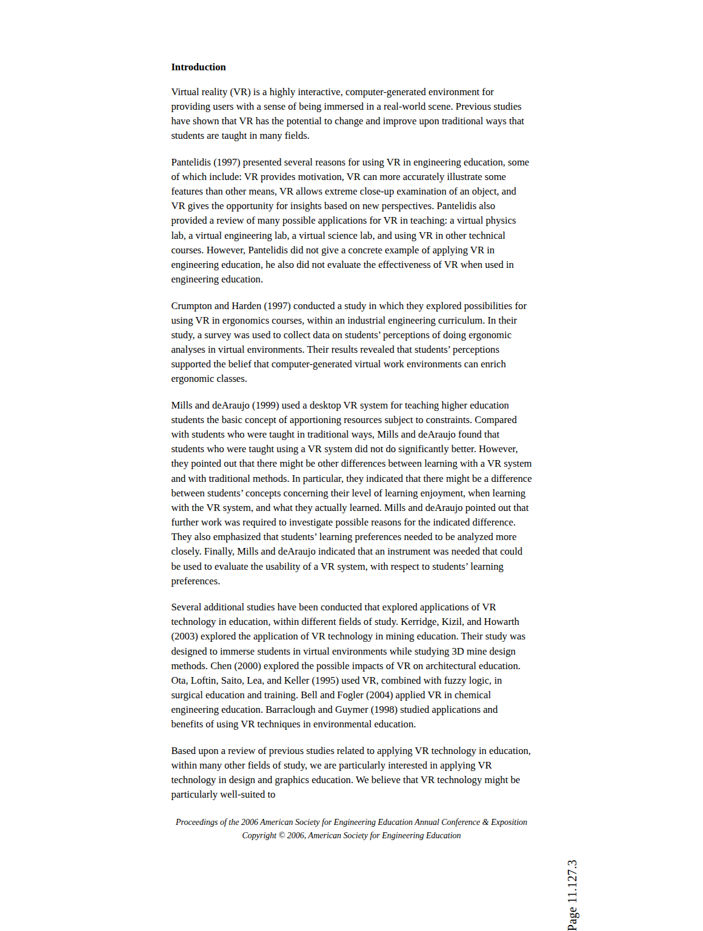Introduction
Virtual reality (VR) is a highly interactive, computer-generated environment for providing users with a sense of being immersed in a real-world scene. Previous studies have shown that VR has the potential to change and improve upon traditional ways that students are taught in many fields.
Pantelidis (1997) presented several reasons for using VR in engineering education, some of which include: VR provides motivation, VR can more accurately illustrate some features than other means, VR allows extreme close-up examination of an object, and VR gives the opportunity for insights based on new perspectives. Pantelidis also provided a review of many possible applications for VR in teaching: a virtual physics lab, a virtual engineering lab, a virtual science lab, and using VR in other technical courses. However, Pantelidis did not give a concrete example of applying VR in engineering education, he also did not evaluate the effectiveness of VR when used in engineering education.
Crumpton and Harden (1997) conducted a study in which they explored possibilities for using VR in ergonomics courses, within an industrial engineering curriculum. In their study, a survey was used to collect data on students’ perceptions of doing ergonomic analyses in virtual environments. Their results revealed that students’ perceptions supported the belief that computer-generated virtual work environments can enrich ergonomic classes.
Mills and deAraujo (1999) used a desktop VR system for teaching higher education students the basic concept of apportioning resources subject to constraints. Compared with students who were taught in traditional ways, Mills and deAraujo found that students who were taught using a VR system did not do significantly better. However, they pointed out that there might be other differences between learning with a VR system and with traditional methods. In particular, they indicated that there might be a difference between students’ concepts concerning their level of learning enjoyment, when learning with the VR system, and what they actually learned. Mills and deAraujo pointed out that further work was required to investigate possible reasons for the indicated difference. They also emphasized that students’ learning preferences needed to be analyzed more closely. Finally, Mills and deAraujo indicated that an instrument was needed that could be used to evaluate the usability of a VR system, with respect to students’ learning preferences.
Several additional studies have been conducted that explored applications of VR technology in education, within different fields of study. Kerridge, Kizil, and Howarth (2003) explored the application of VR technology in mining education. Their study was designed to immerse students in virtual environments while studying 3D mine design methods. Chen (2000) explored the possible impacts of VR on architectural education. Ota, Loftin, Saito, Lea, and Keller (1995) used VR, combined with fuzzy logic, in surgical education and training. Bell and Fogler (2004) applied VR in chemical engineering education. Barraclough and Guymer (1998) studied applications and benefits of using VR techniques in environmental education.
Based upon a review of previous studies related to applying VR technology in education, within many other fields of study, we are particularly interested in applying VR technology in design and graphics education. We believe that VR technology might be particularly well-suited to
Proceedings of the 2006 American Society for Engineering Education Annual Conference & Exposition Copyright © 2006, American Society for Engineering Education
Page 11.127.3